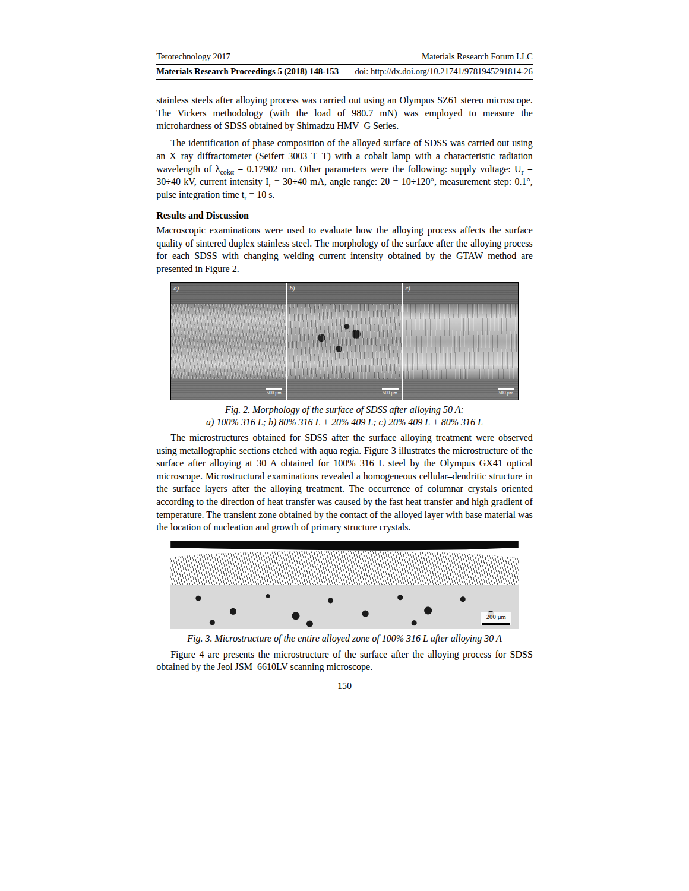Terotechnology 2017
Materials Research Forum LLC
Materials Research Proceedings 5 (2018) 148-153
doi: http://dx.doi.org/10.21741/9781945291814-26
stainless steels after alloying process was carried out using an Olympus SZ61 stereo microscope. The Vickers methodology (with the load of 980.7 mN) was employed to measure the microhardness of SDSS obtained by Shimadzu HMV–G Series.
The identification of phase composition of the alloyed surface of SDSS was carried out using an X–ray diffractometer (Seifert 3003 T–T) with a cobalt lamp with a characteristic radiation wavelength of λcokα = 0.17902 nm. Other parameters were the following: supply voltage: Ur = 30÷40 kV, current intensity Ir = 30÷40 mA, angle range: 2θ = 10÷120°, measurement step: 0.1°, pulse integration time tr = 10 s.
Results and Discussion
Macroscopic examinations were used to evaluate how the alloying process affects the surface quality of sintered duplex stainless steel. The morphology of the surface after the alloying process for each SDSS with changing welding current intensity obtained by the GTAW method are presented in Figure 2.
a) 500 µm
b) 500 µm
c) 500 µm
Fig. 2. Morphology of the surface of SDSS after alloying 50 A:
a) 100% 316 L; b) 80% 316 L + 20% 409 L; c) 20% 409 L + 80% 316 L
The microstructures obtained for SDSS after the surface alloying treatment were observed using metallographic sections etched with aqua regia. Figure 3 illustrates the microstructure of the surface after alloying at 30 A obtained for 100% 316 L steel by the Olympus GX41 optical microscope. Microstructural examinations revealed a homogeneous cellular–dendritic structure in the surface layers after the alloying treatment. The occurrence of columnar crystals oriented according to the direction of heat transfer was caused by the fast heat transfer and high gradient of temperature. The transient zone obtained by the contact of the alloyed layer with base material was the location of nucleation and growth of primary structure crystals.
200 µm
Fig. 3. Microstructure of the entire alloyed zone of 100% 316 L after alloying 30 A
Figure 4 are presents the microstructure of the surface after the alloying process for SDSS obtained by the Jeol JSM–6610LV scanning microscope.
150